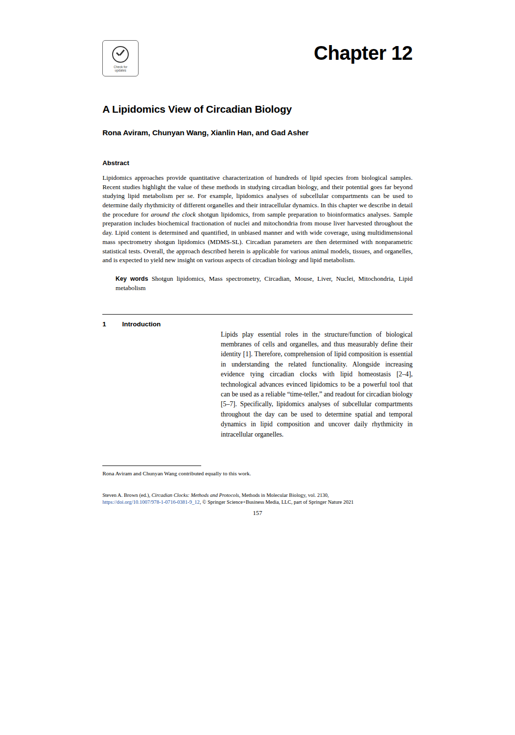Check for
updates
Chapter 12
A Lipidomics View of Circadian Biology
Rona Aviram, Chunyan Wang, Xianlin Han, and Gad Asher
Abstract
Lipidomics approaches provide quantitative characterization of hundreds of lipid species from biological samples. Recent studies highlight the value of these methods in studying circadian biology, and their potential goes far beyond studying lipid metabolism per se. For example, lipidomics analyses of subcellular compartments can be used to determine daily rhythmicity of different organelles and their intracellular dynamics. In this chapter we describe in detail the procedure for around the clock shotgun lipidomics, from sample preparation to bioinformatics analyses. Sample preparation includes biochemical fractionation of nuclei and mitochondria from mouse liver harvested throughout the day. Lipid content is determined and quantified, in unbiased manner and with wide coverage, using multidimensional mass spectrometry shotgun lipidomics (MDMS-SL). Circadian parameters are then determined with nonparametric statistical tests. Overall, the approach described herein is applicable for various animal models, tissues, and organelles, and is expected to yield new insight on various aspects of circadian biology and lipid metabolism.
Key words Shotgun lipidomics, Mass spectrometry, Circadian, Mouse, Liver, Nuclei, Mitochondria, Lipid metabolism
1
Introduction
Lipids play essential roles in the structure/function of biological membranes of cells and organelles, and thus measurably define their identity [1]. Therefore, comprehension of lipid composition is essential in understanding the related functionality. Alongside increasing evidence tying circadian clocks with lipid homeostasis [2–4], technological advances evinced lipidomics to be a powerful tool that can be used as a reliable “time-teller,” and readout for circadian biology [5–7]. Specifically, lipidomics analyses of subcellular compartments throughout the day can be used to determine spatial and temporal dynamics in lipid composition and uncover daily rhythmicity in intracellular organelles.
Rona Aviram and Chunyan Wang contributed equally to this work.
Steven A. Brown (ed.), Circadian Clocks: Methods and Protocols, Methods in Molecular Biology, vol. 2130,
https://doi.org/10.1007/978-1-0716-0381-9_12, © Springer Science+Business Media, LLC, part of Springer Nature 2021
157